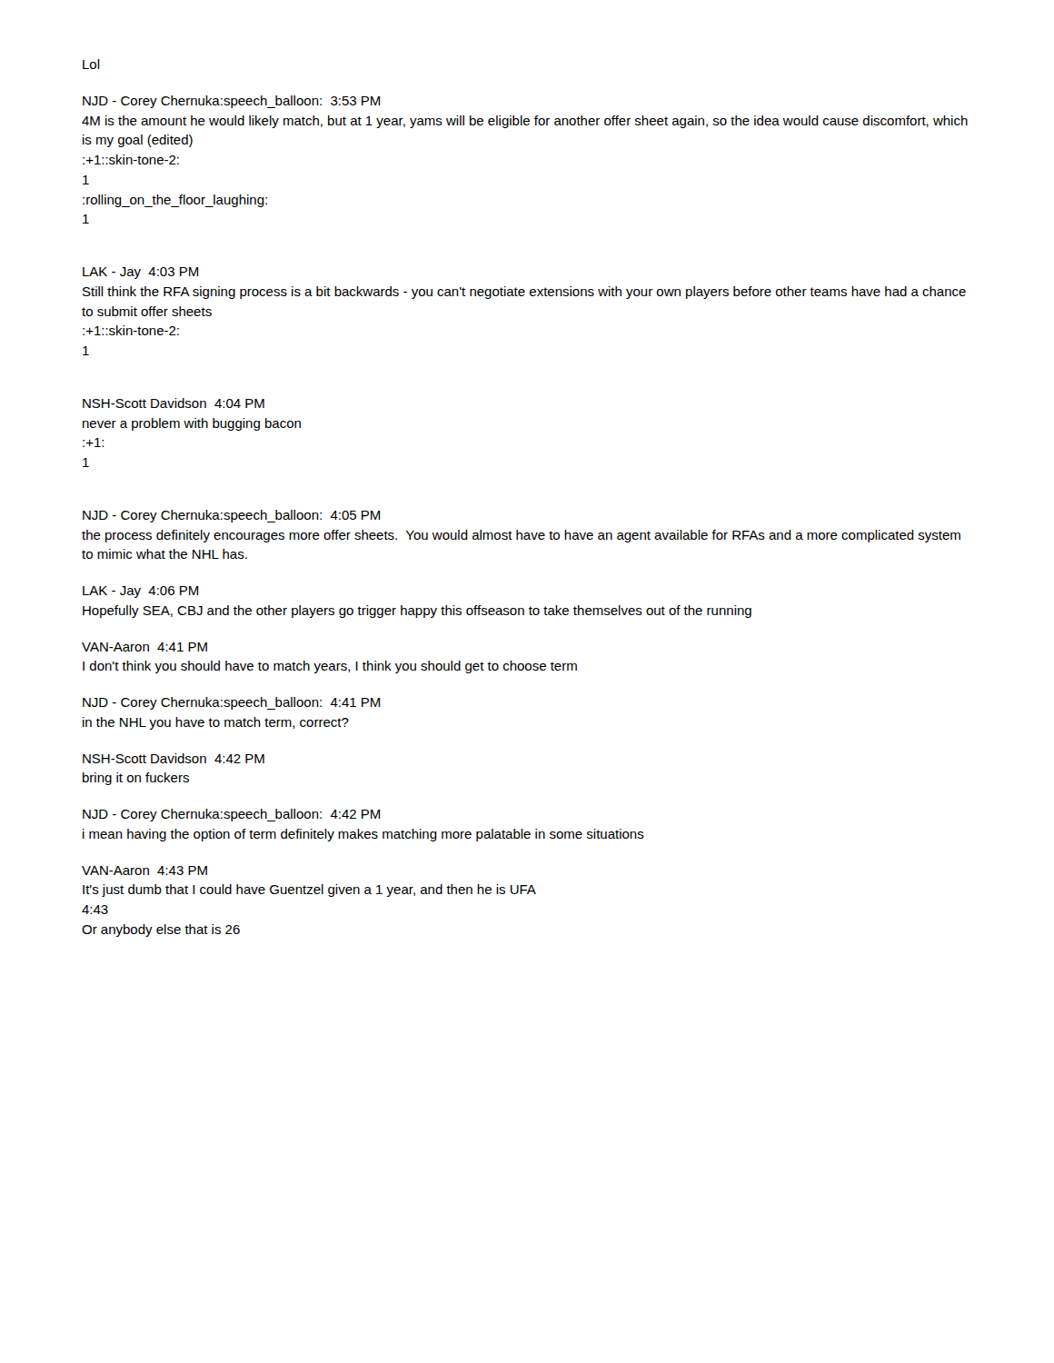Lol
NJD - Corey Chernuka:speech_balloon: 3:53 PM
4M is the amount he would likely match, but at 1 year, yams will be eligible for another offer sheet again, so the idea would cause discomfort, which is my goal (edited)
:+1::skin-tone-2:
1
:rolling_on_the_floor_laughing:
1
LAK - Jay 4:03 PM
Still think the RFA signing process is a bit backwards - you can't negotiate extensions with your own players before other teams have had a chance to submit offer sheets
:+1::skin-tone-2:
1
NSH-Scott Davidson 4:04 PM
never a problem with bugging bacon
:+1:
1
NJD - Corey Chernuka:speech_balloon: 4:05 PM
the process definitely encourages more offer sheets. You would almost have to have an agent available for RFAs and a more complicated system to mimic what the NHL has.
LAK - Jay 4:06 PM
Hopefully SEA, CBJ and the other players go trigger happy this offseason to take themselves out of the running
VAN-Aaron 4:41 PM
I don't think you should have to match years, I think you should get to choose term
NJD - Corey Chernuka:speech_balloon: 4:41 PM
in the NHL you have to match term, correct?
NSH-Scott Davidson 4:42 PM
bring it on fuckers
NJD - Corey Chernuka:speech_balloon: 4:42 PM
i mean having the option of term definitely makes matching more palatable in some situations
VAN-Aaron 4:43 PM
It's just dumb that I could have Guentzel given a 1 year, and then he is UFA
4:43
Or anybody else that is 26